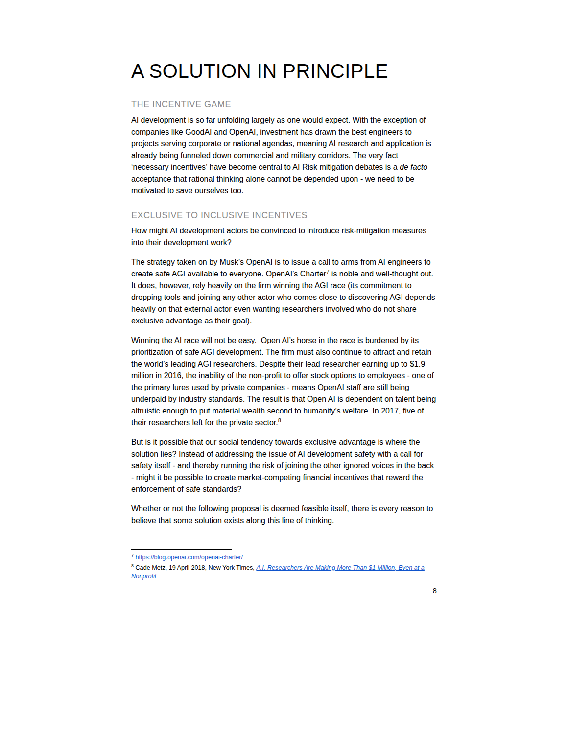A SOLUTION IN PRINCIPLE
THE INCENTIVE GAME
AI development is so far unfolding largely as one would expect. With the exception of companies like GoodAI and OpenAI, investment has drawn the best engineers to projects serving corporate or national agendas, meaning AI research and application is already being funneled down commercial and military corridors. The very fact ‘necessary incentives’ have become central to AI Risk mitigation debates is a de facto acceptance that rational thinking alone cannot be depended upon - we need to be motivated to save ourselves too.
EXCLUSIVE TO INCLUSIVE INCENTIVES
How might AI development actors be convinced to introduce risk-mitigation measures into their development work?
The strategy taken on by Musk’s OpenAI is to issue a call to arms from AI engineers to create safe AGI available to everyone. OpenAI’s Charter7 is noble and well-thought out. It does, however, rely heavily on the firm winning the AGI race (its commitment to dropping tools and joining any other actor who comes close to discovering AGI depends heavily on that external actor even wanting researchers involved who do not share exclusive advantage as their goal).
Winning the AI race will not be easy. Open AI’s horse in the race is burdened by its prioritization of safe AGI development. The firm must also continue to attract and retain the world’s leading AGI researchers. Despite their lead researcher earning up to $1.9 million in 2016, the inability of the non-profit to offer stock options to employees - one of the primary lures used by private companies - means OpenAI staff are still being underpaid by industry standards. The result is that Open AI is dependent on talent being altruistic enough to put material wealth second to humanity’s welfare. In 2017, five of their researchers left for the private sector.8
But is it possible that our social tendency towards exclusive advantage is where the solution lies? Instead of addressing the issue of AI development safety with a call for safety itself - and thereby running the risk of joining the other ignored voices in the back - might it be possible to create market-competing financial incentives that reward the enforcement of safe standards?
Whether or not the following proposal is deemed feasible itself, there is every reason to believe that some solution exists along this line of thinking.
7 https://blog.openai.com/openai-charter/
8 Cade Metz, 19 April 2018, New York Times, A.I. Researchers Are Making More Than $1 Million, Even at a Nonprofit
8